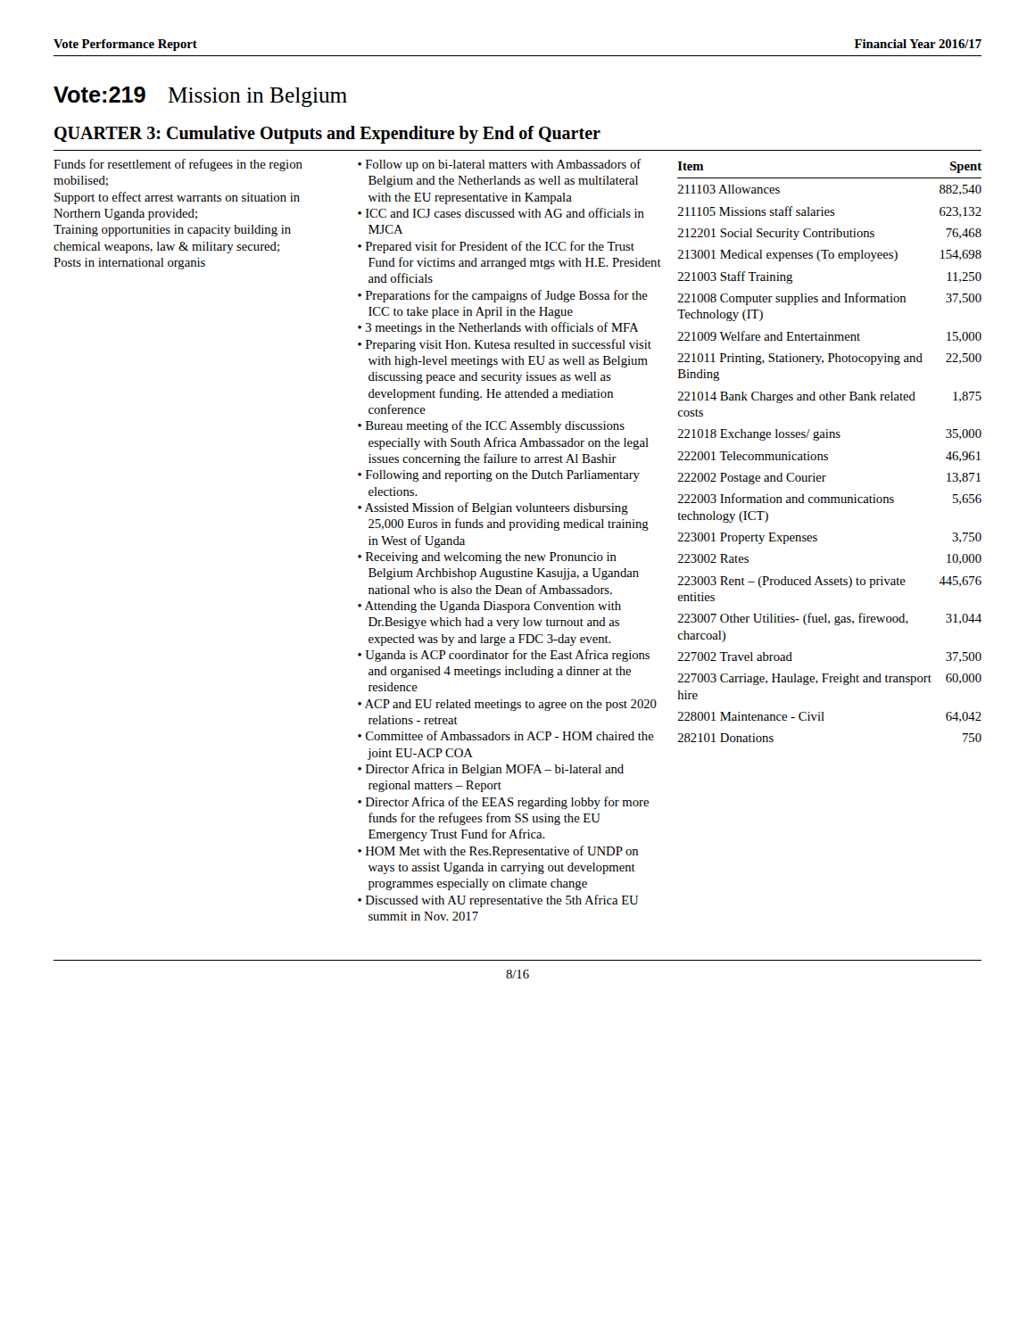Vote Performance Report
Financial Year 2016/17
Vote:219 Mission in Belgium
QUARTER 3: Cumulative Outputs and Expenditure by End of Quarter
Funds for resettlement of refugees in the region mobilised;
Support to effect arrest warrants on situation in Northern Uganda provided;
Training opportunities in capacity building in chemical weapons, law & military secured;
Posts in international organis
• Follow up on bi-lateral matters with Ambassadors of Belgium and the Netherlands as well as multilateral with the EU representative in Kampala
• ICC and ICJ cases discussed with AG and officials in MJCA
• Prepared visit for President of the ICC for the Trust Fund for victims and arranged mtgs with H.E. President and officials
• Preparations for the campaigns of Judge Bossa for the ICC to take place in April in the Hague
• 3 meetings in the Netherlands with officials of MFA
• Preparing visit Hon. Kutesa resulted in successful visit with high-level meetings with EU as well as Belgium discussing peace and security issues as well as development funding. He attended a mediation conference
• Bureau meeting of the ICC Assembly discussions especially with South Africa Ambassador on the legal issues concerning the failure to arrest Al Bashir
• Following and reporting on the Dutch Parliamentary elections.
• Assisted Mission of Belgian volunteers disbursing 25,000 Euros in funds and providing medical training in West of Uganda
• Receiving and welcoming the new Pronuncio in Belgium Archbishop Augustine Kasujja, a Ugandan national who is also the Dean of Ambassadors.
• Attending the Uganda Diaspora Convention with Dr.Besigye which had a very low turnout and as expected was by and large a FDC 3-day event.
• Uganda is ACP coordinator for the East Africa regions and organised 4 meetings including a dinner at the residence
• ACP and EU related meetings to agree on the post 2020 relations - retreat
• Committee of Ambassadors in ACP - HOM chaired the joint EU-ACP COA
• Director Africa in Belgian MOFA – bi-lateral and regional matters – Report
• Director Africa of the EEAS regarding lobby for more funds for the refugees from SS using the EU Emergency Trust Fund for Africa.
• HOM Met with the Res.Representative of UNDP on ways to assist Uganda in carrying out development programmes especially on climate change
• Discussed with AU representative the 5th Africa EU summit in Nov. 2017
| Item | Spent |
| --- | --- |
| 211103 Allowances | 882,540 |
| 211105 Missions staff salaries | 623,132 |
| 212201 Social Security Contributions | 76,468 |
| 213001 Medical expenses (To employees) | 154,698 |
| 221003 Staff Training | 11,250 |
| 221008 Computer supplies and Information Technology (IT) | 37,500 |
| 221009 Welfare and Entertainment | 15,000 |
| 221011 Printing, Stationery, Photocopying and Binding | 22,500 |
| 221014 Bank Charges and other Bank related costs | 1,875 |
| 221018 Exchange losses/ gains | 35,000 |
| 222001 Telecommunications | 46,961 |
| 222002 Postage and Courier | 13,871 |
| 222003 Information and communications technology (ICT) | 5,656 |
| 223001 Property Expenses | 3,750 |
| 223002 Rates | 10,000 |
| 223003 Rent – (Produced Assets) to private entities | 445,676 |
| 223007 Other Utilities- (fuel, gas, firewood, charcoal) | 31,044 |
| 227002 Travel abroad | 37,500 |
| 227003 Carriage, Haulage, Freight and transport hire | 60,000 |
| 228001 Maintenance - Civil | 64,042 |
| 282101 Donations | 750 |
8/16